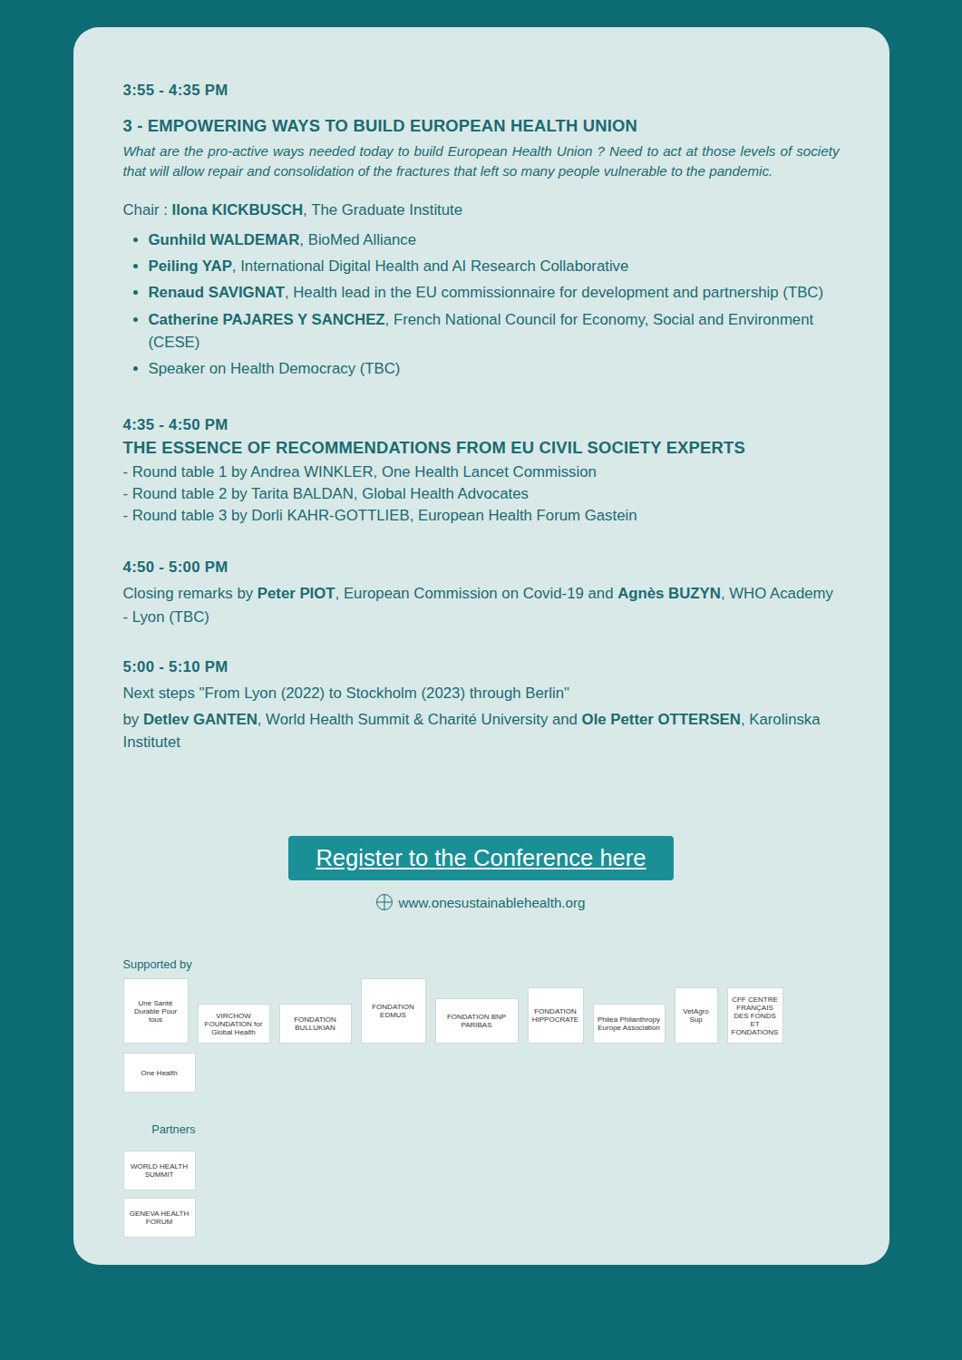3:55 - 4:35 PM
3 - Empowering ways to build European Health Union
What are the pro-active ways needed today to build European Health Union ? Need to act at those levels of society that will allow repair and consolidation of the fractures that left so many people vulnerable to the pandemic.
Chair : Ilona KICKBUSCH, The Graduate Institute
Gunhild WALDEMAR, BioMed Alliance
Peiling YAP, International Digital Health and AI Research Collaborative
Renaud SAVIGNAT, Health lead in the EU commissionnaire for development and partnership (TBC)
Catherine PAJARES Y SANCHEZ, French National Council for Economy, Social and Environment (CESE)
Speaker on Health Democracy (TBC)
4:35 - 4:50 PM
The essence of recommendations from EU civil society experts
- Round table 1 by Andrea WINKLER, One Health Lancet Commission
- Round table 2 by Tarita BALDAN, Global Health Advocates
- Round table 3 by Dorli KAHR-GOTTLIEB, European Health Forum Gastein
4:50 - 5:00 PM
Closing remarks by Peter PIOT, European Commission on Covid-19 and Agnès BUZYN, WHO Academy - Lyon (TBC)
5:00 - 5:10 PM
Next steps "From Lyon (2022) to Stockholm (2023) through Berlin"
by Detlev GANTEN, World Health Summit & Charité University and Ole Petter OTTERSEN, Karolinska Institutet
Register to the Conference here
www.onesustainablehealth.org
Supported by
Une Santé Durable Pour tous
VIRCHOW FOUNDATION for Global Health
FONDATION BULLUKIAN
FONDATION EDMUS
FONDATION BNP PARIBAS
FONDATION HIPPOCRATE
Philea Philanthropy Europe Association
VetAgro Sup
CFF CENTRE FRANÇAIS DES FONDS ET FONDATIONS
One Health
Partners
WORLD HEALTH SUMMIT
GENEVA HEALTH FORUM